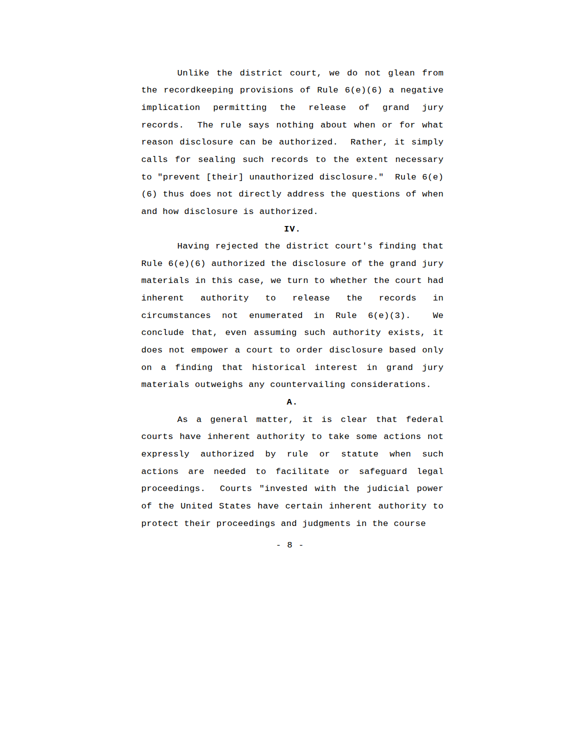Unlike the district court, we do not glean from the recordkeeping provisions of Rule 6(e)(6) a negative implication permitting the release of grand jury records. The rule says nothing about when or for what reason disclosure can be authorized. Rather, it simply calls for sealing such records to the extent necessary to "prevent [their] unauthorized disclosure." Rule 6(e)(6) thus does not directly address the questions of when and how disclosure is authorized.
IV.
Having rejected the district court's finding that Rule 6(e)(6) authorized the disclosure of the grand jury materials in this case, we turn to whether the court had inherent authority to release the records in circumstances not enumerated in Rule 6(e)(3). We conclude that, even assuming such authority exists, it does not empower a court to order disclosure based only on a finding that historical interest in grand jury materials outweighs any countervailing considerations.
A.
As a general matter, it is clear that federal courts have inherent authority to take some actions not expressly authorized by rule or statute when such actions are needed to facilitate or safeguard legal proceedings. Courts "invested with the judicial power of the United States have certain inherent authority to protect their proceedings and judgments in the course
- 8 -